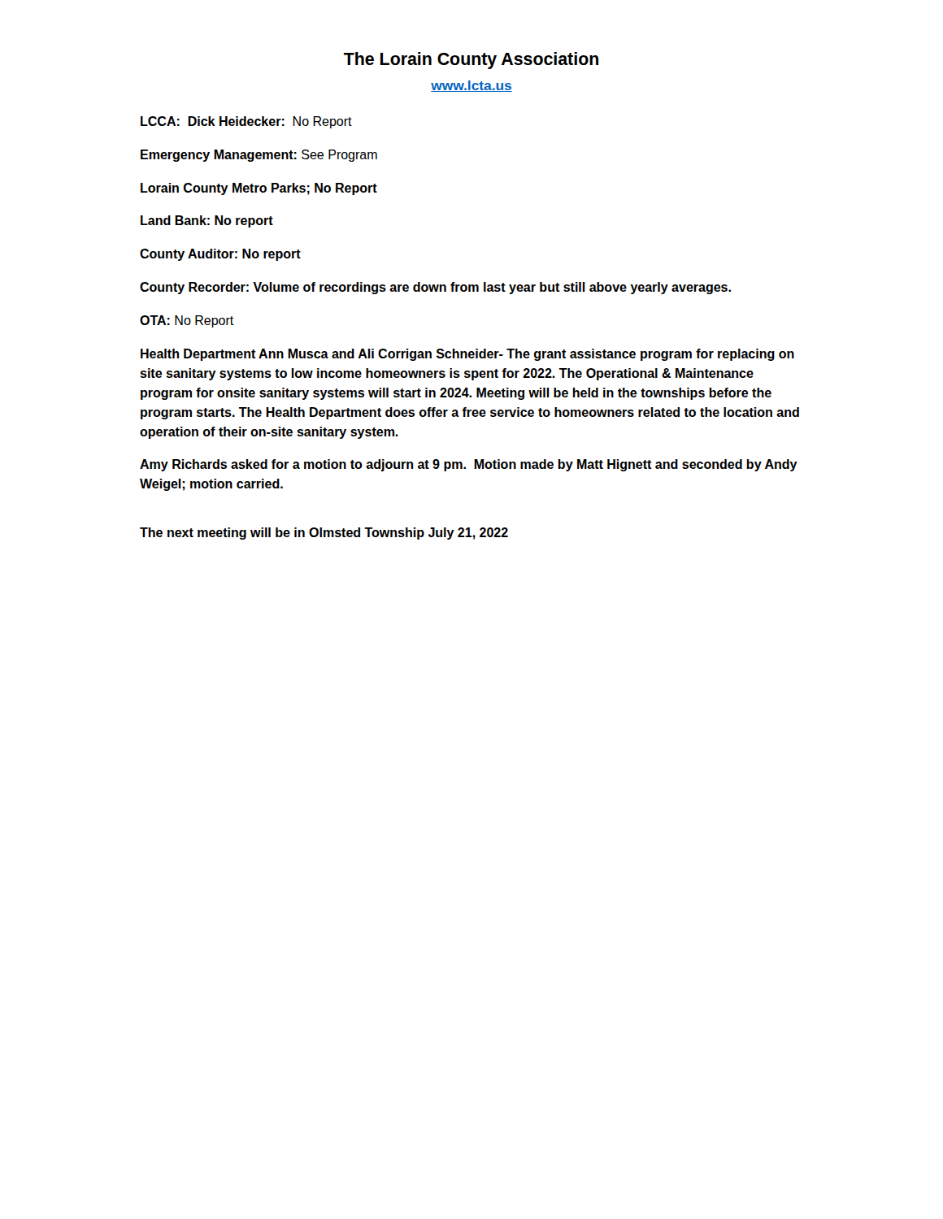The Lorain County Association
www.lcta.us
LCCA: Dick Heidecker: No Report
Emergency Management: See Program
Lorain County Metro Parks; No Report
Land Bank: No report
County Auditor: No report
County Recorder: Volume of recordings are down from last year but still above yearly averages.
OTA: No Report
Health Department Ann Musca and Ali Corrigan Schneider- The grant assistance program for replacing on site sanitary systems to low income homeowners is spent for 2022. The Operational & Maintenance program for onsite sanitary systems will start in 2024. Meeting will be held in the townships before the program starts. The Health Department does offer a free service to homeowners related to the location and operation of their on-site sanitary system.
Amy Richards asked for a motion to adjourn at 9 pm. Motion made by Matt Hignett and seconded by Andy Weigel; motion carried.
The next meeting will be in Olmsted Township July 21, 2022